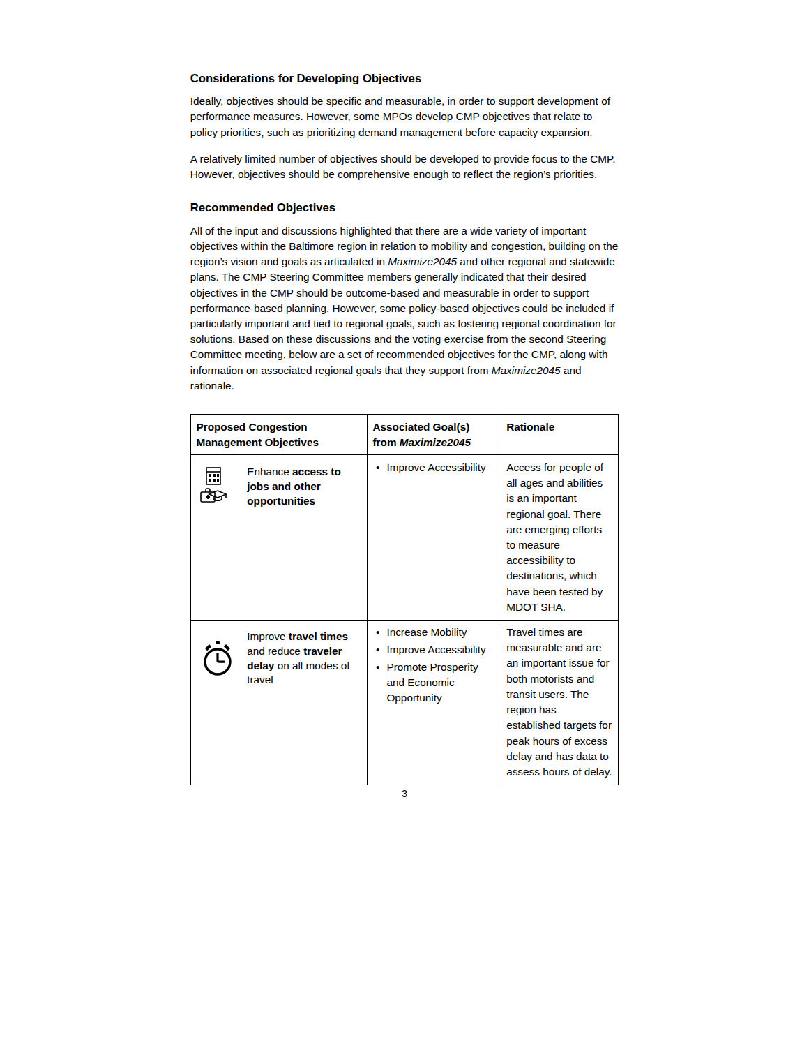Considerations for Developing Objectives
Ideally, objectives should be specific and measurable, in order to support development of performance measures. However, some MPOs develop CMP objectives that relate to policy priorities, such as prioritizing demand management before capacity expansion.
A relatively limited number of objectives should be developed to provide focus to the CMP. However, objectives should be comprehensive enough to reflect the region’s priorities.
Recommended Objectives
All of the input and discussions highlighted that there are a wide variety of important objectives within the Baltimore region in relation to mobility and congestion, building on the region’s vision and goals as articulated in Maximize2045 and other regional and statewide plans. The CMP Steering Committee members generally indicated that their desired objectives in the CMP should be outcome-based and measurable in order to support performance-based planning. However, some policy-based objectives could be included if particularly important and tied to regional goals, such as fostering regional coordination for solutions. Based on these discussions and the voting exercise from the second Steering Committee meeting, below are a set of recommended objectives for the CMP, along with information on associated regional goals that they support from Maximize2045 and rationale.
| Proposed Congestion Management Objectives | Associated Goal(s) from Maximize2045 | Rationale |
| --- | --- | --- |
| Enhance access to jobs and other opportunities | Improve Accessibility | Access for people of all ages and abilities is an important regional goal. There are emerging efforts to measure accessibility to destinations, which have been tested by MDOT SHA. |
| Improve travel times and reduce traveler delay on all modes of travel | Increase Mobility Improve Accessibility Promote Prosperity and Economic Opportunity | Travel times are measurable and are an important issue for both motorists and transit users. The region has established targets for peak hours of excess delay and has data to assess hours of delay. |
3